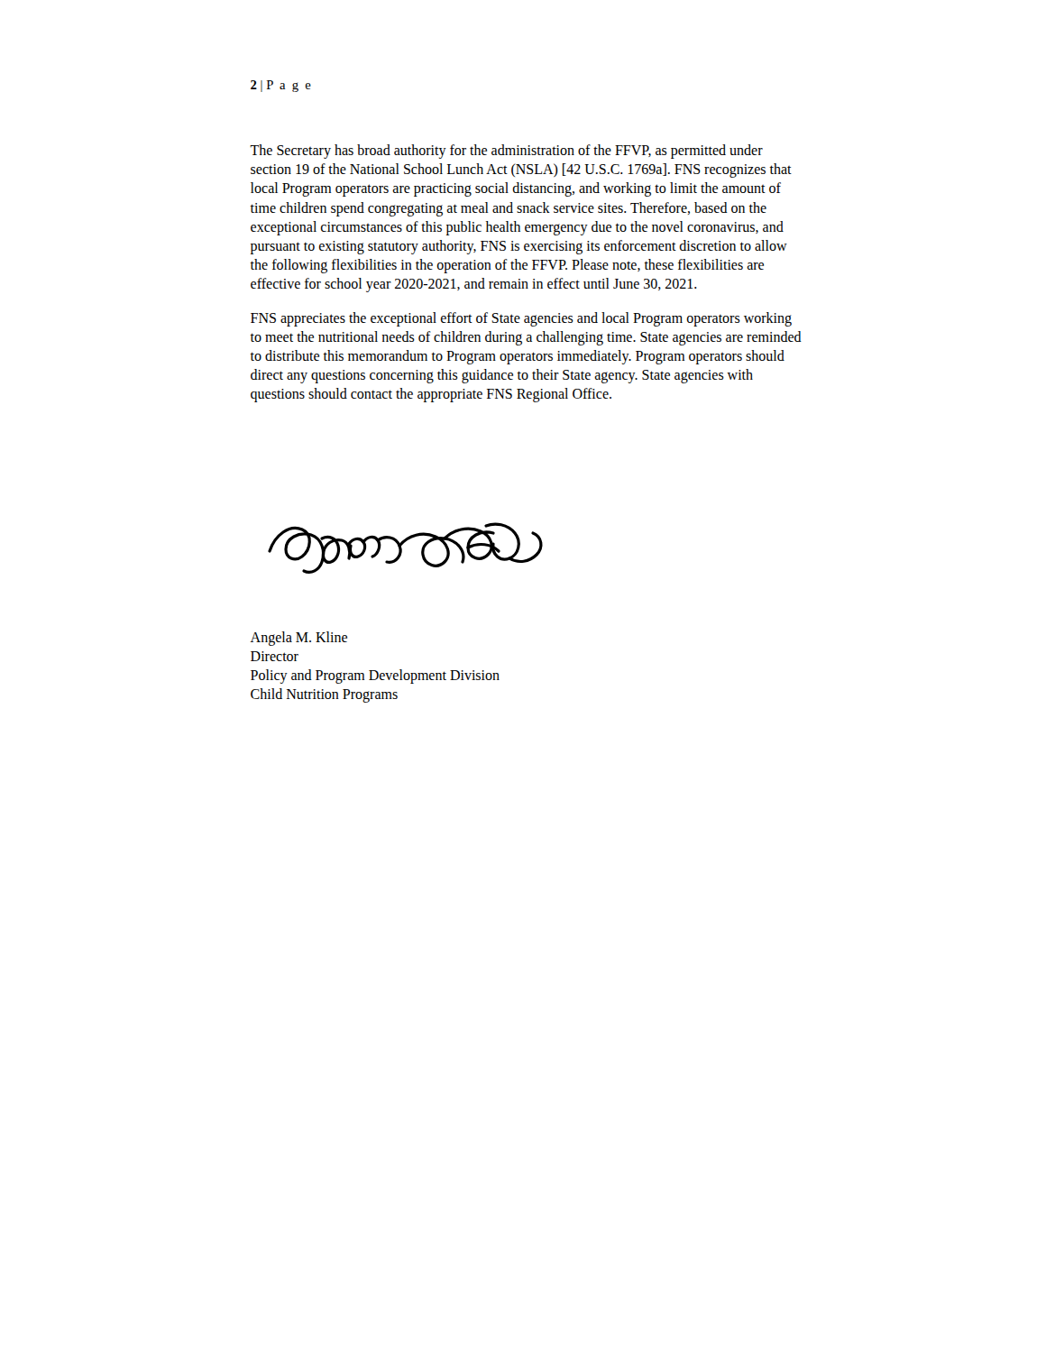2 | P a g e
The Secretary has broad authority for the administration of the FFVP, as permitted under section 19 of the National School Lunch Act (NSLA) [42 U.S.C. 1769a]. FNS recognizes that local Program operators are practicing social distancing, and working to limit the amount of time children spend congregating at meal and snack service sites. Therefore, based on the exceptional circumstances of this public health emergency due to the novel coronavirus, and pursuant to existing statutory authority, FNS is exercising its enforcement discretion to allow the following flexibilities in the operation of the FFVP. Please note, these flexibilities are effective for school year 2020-2021, and remain in effect until June 30, 2021.
FNS appreciates the exceptional effort of State agencies and local Program operators working to meet the nutritional needs of children during a challenging time. State agencies are reminded to distribute this memorandum to Program operators immediately. Program operators should direct any questions concerning this guidance to their State agency. State agencies with questions should contact the appropriate FNS Regional Office.
Angela M. Kline
Director
Policy and Program Development Division
Child Nutrition Programs